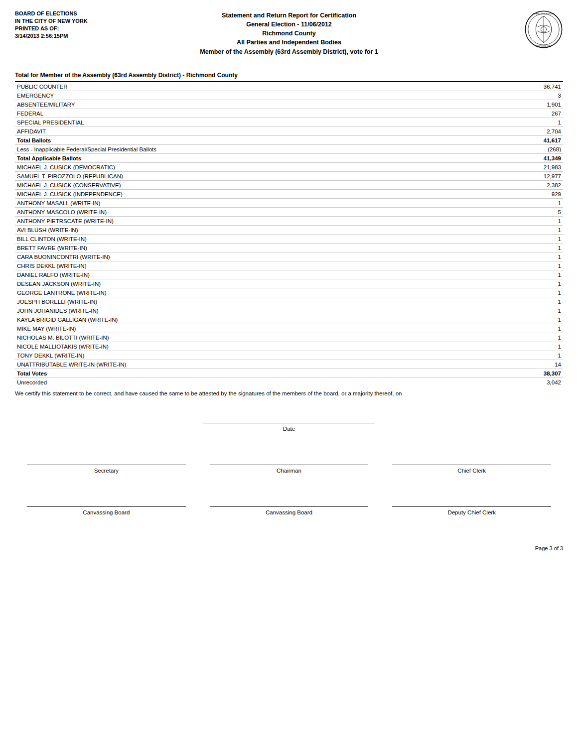BOARD OF ELECTIONS
IN THE CITY OF NEW YORK
PRINTED AS OF:
3/14/2013 2:56:15PM
Statement and Return Report for Certification
General Election - 11/06/2012
Richmond County
All Parties and Independent Bodies
Member of the Assembly (63rd Assembly District), vote for 1
BOARD OF ELECTIONS NEW YORK CITY
Total for Member of the Assembly (63rd Assembly District) - Richmond County
| PUBLIC COUNTER | 36,741 |
| EMERGENCY | 3 |
| ABSENTEE/MILITARY | 1,901 |
| FEDERAL | 267 |
| SPECIAL PRESIDENTIAL | 1 |
| AFFIDAVIT | 2,704 |
| Total Ballots | 41,617 |
| Less - Inapplicable Federal/Special Presidential Ballots | (268) |
| Total Applicable Ballots | 41,349 |
| MICHAEL J. CUSICK (DEMOCRATIC) | 21,983 |
| SAMUEL T. PIROZZOLO (REPUBLICAN) | 12,977 |
| MICHAEL J. CUSICK (CONSERVATIVE) | 2,382 |
| MICHAEL J. CUSICK (INDEPENDENCE) | 929 |
| ANTHONY MASALL (WRITE-IN) | 1 |
| ANTHONY MASCOLO (WRITE-IN) | 5 |
| ANTHONY PIETRSCATE (WRITE-IN) | 1 |
| AVI BLUSH (WRITE-IN) | 1 |
| BILL CLINTON (WRITE-IN) | 1 |
| BRETT FAVRE (WRITE-IN) | 1 |
| CARA BUONINCONTRI (WRITE-IN) | 1 |
| CHRIS DEKKL (WRITE-IN) | 1 |
| DANIEL RALFO (WRITE-IN) | 1 |
| DESEAN JACKSON (WRITE-IN) | 1 |
| GEORGE LANTRONE (WRITE-IN) | 1 |
| JOESPH BORELLI (WRITE-IN) | 1 |
| JOHN JOHANIDES (WRITE-IN) | 1 |
| KAYLA BRIGID GALLIGAN (WRITE-IN) | 1 |
| MIKE MAY (WRITE-IN) | 1 |
| NICHOLAS M. BILOTTI (WRITE-IN) | 1 |
| NICOLE MALLIOTAKIS (WRITE-IN) | 1 |
| TONY DEKKL (WRITE-IN) | 1 |
| UNATTRIBUTABLE WRITE-IN (WRITE-IN) | 14 |
| Total Votes | 38,307 |
| Unrecorded | 3,042 |
We certify this statement to be correct, and have caused the same to be attested by the signatures of the members of the board, or a majority thereof, on
Date
Secretary
Chairman
Chief Clerk
Canvassing Board
Canvassing Board
Deputy Chief Clerk
Page 3 of 3